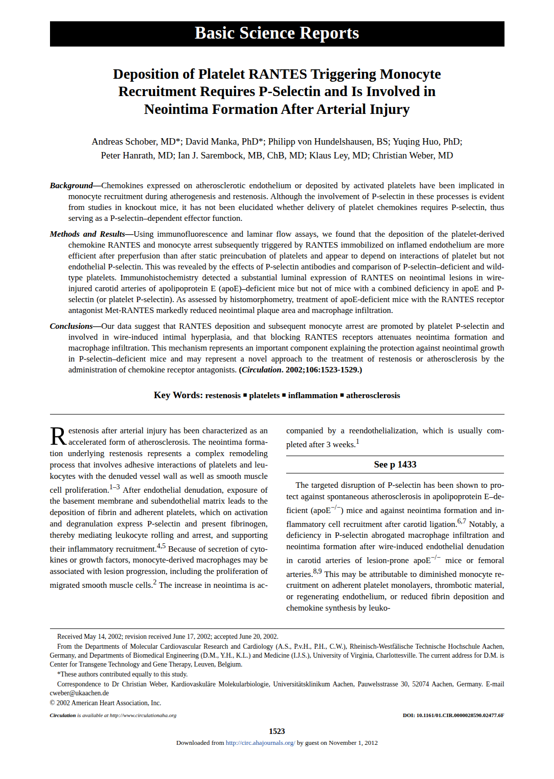Basic Science Reports
Deposition of Platelet RANTES Triggering Monocyte
Recruitment Requires P-Selectin and Is Involved in
Neointima Formation After Arterial Injury
Andreas Schober, MD*; David Manka, PhD*; Philipp von Hundelshausen, BS; Yuqing Huo, PhD;
Peter Hanrath, MD; Ian J. Sarembock, MB, ChB, MD; Klaus Ley, MD; Christian Weber, MD
Background—Chemokines expressed on atherosclerotic endothelium or deposited by activated platelets have been implicated in monocyte recruitment during atherogenesis and restenosis. Although the involvement of P-selectin in these processes is evident from studies in knockout mice, it has not been elucidated whether delivery of platelet chemokines requires P-selectin, thus serving as a P-selectin–dependent effector function.
Methods and Results—Using immunofluorescence and laminar flow assays, we found that the deposition of the platelet-derived chemokine RANTES and monocyte arrest subsequently triggered by RANTES immobilized on inflamed endothelium are more efficient after preperfusion than after static preincubation of platelets and appear to depend on interactions of platelet but not endothelial P-selectin. This was revealed by the effects of P-selectin antibodies and comparison of P-selectin–deficient and wild-type platelets. Immunohistochemistry detected a substantial luminal expression of RANTES on neointimal lesions in wire-injured carotid arteries of apolipoprotein E (apoE)–deficient mice but not of mice with a combined deficiency in apoE and P-selectin (or platelet P-selectin). As assessed by histomorphometry, treatment of apoE-deficient mice with the RANTES receptor antagonist Met-RANTES markedly reduced neointimal plaque area and macrophage infiltration.
Conclusions—Our data suggest that RANTES deposition and subsequent monocyte arrest are promoted by platelet P-selectin and involved in wire-induced intimal hyperplasia, and that blocking RANTES receptors attenuates neointima formation and macrophage infiltration. This mechanism represents an important component explaining the protection against neointimal growth in P-selectin–deficient mice and may represent a novel approach to the treatment of restenosis or atherosclerosis by the administration of chemokine receptor antagonists. (Circulation. 2002;106:1523-1529.)
Key Words: restenosis ■ platelets ■ inflammation ■ atherosclerosis
Restenosis after arterial injury has been characterized as an accelerated form of atherosclerosis. The neointima formation underlying restenosis represents a complex remodeling process that involves adhesive interactions of platelets and leukocytes with the denuded vessel wall as well as smooth muscle cell proliferation.1–3 After endothelial denudation, exposure of the basement membrane and subendothelial matrix leads to the deposition of fibrin and adherent platelets, which on activation and degranulation express P-selectin and present fibrinogen, thereby mediating leukocyte rolling and arrest, and supporting their inflammatory recruitment.4,5 Because of secretion of cytokines or growth factors, monocyte-derived macrophages may be associated with lesion progression, including the proliferation of migrated smooth muscle cells.2 The increase in neointima is accompanied by a reendothelialization, which is usually completed after 3 weeks.1
See p 1433
The targeted disruption of P-selectin has been shown to protect against spontaneous atherosclerosis in apolipoprotein E–deficient (apoE−/−) mice and against neointima formation and inflammatory cell recruitment after carotid ligation.6,7 Notably, a deficiency in P-selectin abrogated macrophage infiltration and neointima formation after wire-induced endothelial denudation in carotid arteries of lesion-prone apoE−/− mice or femoral arteries.8,9 This may be attributable to diminished monocyte recruitment on adherent platelet monolayers, thrombotic material, or regenerating endothelium, or reduced fibrin deposition and chemokine synthesis by leuko-
Received May 14, 2002; revision received June 17, 2002; accepted June 20, 2002.
From the Departments of Molecular Cardiovascular Research and Cardiology (A.S., P.v.H., P.H., C.W.), Rheinisch-Westfälische Technische Hochschule Aachen, Germany, and Departments of Biomedical Engineering (D.M., Y.H., K.L.) and Medicine (I.J.S.), University of Virginia, Charlottesville. The current address for D.M. is Center for Transgene Technology and Gene Therapy, Leuven, Belgium.
*These authors contributed equally to this study.
Correspondence to Dr Christian Weber, Kardiovaskuläre Molekularbiologie, Universitätsklinikum Aachen, Pauwelsstrasse 30, 52074 Aachen, Germany. E-mail cweber@ukaachen.de
© 2002 American Heart Association, Inc.
Circulation is available at http://www.circulationaha.org DOI: 10.1161/01.CIR.0000028590.02477.6F
1523
Downloaded from http://circ.ahajournals.org/ by guest on November 1, 2012